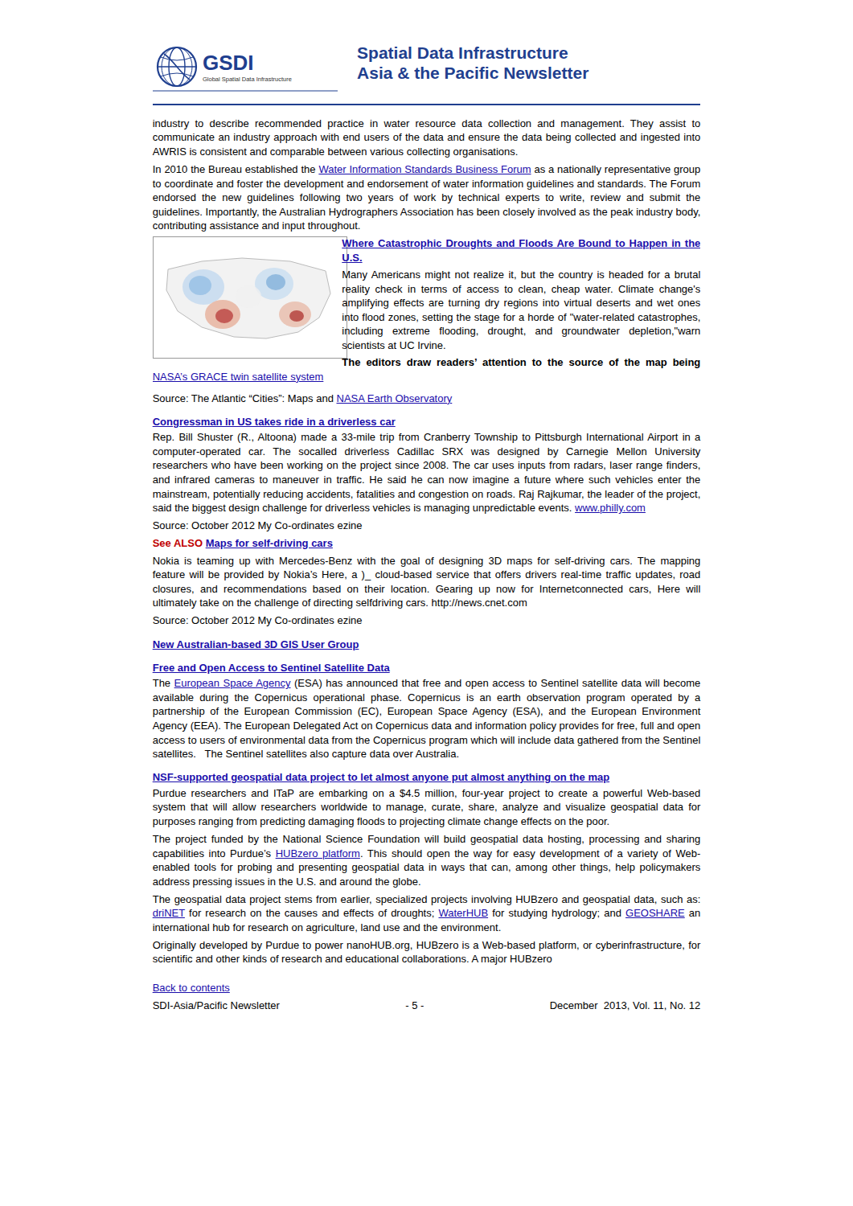GSDI Global Spatial Data Infrastructure
Spatial Data Infrastructure
Asia & the Pacific Newsletter
industry to describe recommended practice in water resource data collection and management. They assist to communicate an industry approach with end users of the data and ensure the data being collected and ingested into AWRIS is consistent and comparable between various collecting organisations.
In 2010 the Bureau established the Water Information Standards Business Forum as a nationally representative group to coordinate and foster the development and endorsement of water information guidelines and standards. The Forum endorsed the new guidelines following two years of work by technical experts to write, review and submit the guidelines. Importantly, the Australian Hydrographers Association has been closely involved as the peak industry body, contributing assistance and input throughout.
Where Catastrophic Droughts and Floods Are Bound to Happen in the U.S.
Many Americans might not realize it, but the country is headed for a brutal reality check in terms of access to clean, cheap water. Climate change's amplifying effects are turning dry regions into virtual deserts and wet ones into flood zones, setting the stage for a horde of "water-related catastrophes, including extreme flooding, drought, and groundwater depletion,"warn scientists at UC Irvine.
The editors draw readers’ attention to the source of the map being NASA’s GRACE twin satellite system
Source: The Atlantic “Cities”: Maps and NASA Earth Observatory
Congressman in US takes ride in a driverless car
Rep. Bill Shuster (R., Altoona) made a 33-mile trip from Cranberry Township to Pittsburgh International Airport in a computer-operated car. The socalled driverless Cadillac SRX was designed by Carnegie Mellon University researchers who have been working on the project since 2008. The car uses inputs from radars, laser range finders, and infrared cameras to maneuver in traffic. He said he can now imagine a future where such vehicles enter the mainstream, potentially reducing accidents, fatalities and congestion on roads. Raj Rajkumar, the leader of the project, said the biggest design challenge for driverless vehicles is managing unpredictable events. www.philly.com
Source: October 2012 My Co-ordinates ezine
See ALSO Maps for self-driving cars
Nokia is teaming up with Mercedes-Benz with the goal of designing 3D maps for self-driving cars. The mapping feature will be provided by Nokia’s Here, a )_ cloud-based service that offers drivers real-time traffic updates, road closures, and recommendations based on their location. Gearing up now for Internetconnected cars, Here will ultimately take on the challenge of directing selfdriving cars. http://news.cnet.com
Source: October 2012 My Co-ordinates ezine
New Australian-based 3D GIS User Group
Free and Open Access to Sentinel Satellite Data
The European Space Agency (ESA) has announced that free and open access to Sentinel satellite data will become available during the Copernicus operational phase. Copernicus is an earth observation program operated by a partnership of the European Commission (EC), European Space Agency (ESA), and the European Environment Agency (EEA). The European Delegated Act on Copernicus data and information policy provides for free, full and open access to users of environmental data from the Copernicus program which will include data gathered from the Sentinel satellites. The Sentinel satellites also capture data over Australia.
NSF-supported geospatial data project to let almost anyone put almost anything on the map
Purdue researchers and ITaP are embarking on a $4.5 million, four-year project to create a powerful Web-based system that will allow researchers worldwide to manage, curate, share, analyze and visualize geospatial data for purposes ranging from predicting damaging floods to projecting climate change effects on the poor.
The project funded by the National Science Foundation will build geospatial data hosting, processing and sharing capabilities into Purdue’s HUBzero platform. This should open the way for easy development of a variety of Web-enabled tools for probing and presenting geospatial data in ways that can, among other things, help policymakers address pressing issues in the U.S. and around the globe.
The geospatial data project stems from earlier, specialized projects involving HUBzero and geospatial data, such as: driNET for research on the causes and effects of droughts; WaterHUB for studying hydrology; and GEOSHARE an international hub for research on agriculture, land use and the environment.
Originally developed by Purdue to power nanoHUB.org, HUBzero is a Web-based platform, or cyberinfrastructure, for scientific and other kinds of research and educational collaborations. A major HUBzero
Back to contents
SDI-Asia/Pacific Newsletter
- 5 -
December 2013, Vol. 11, No. 12